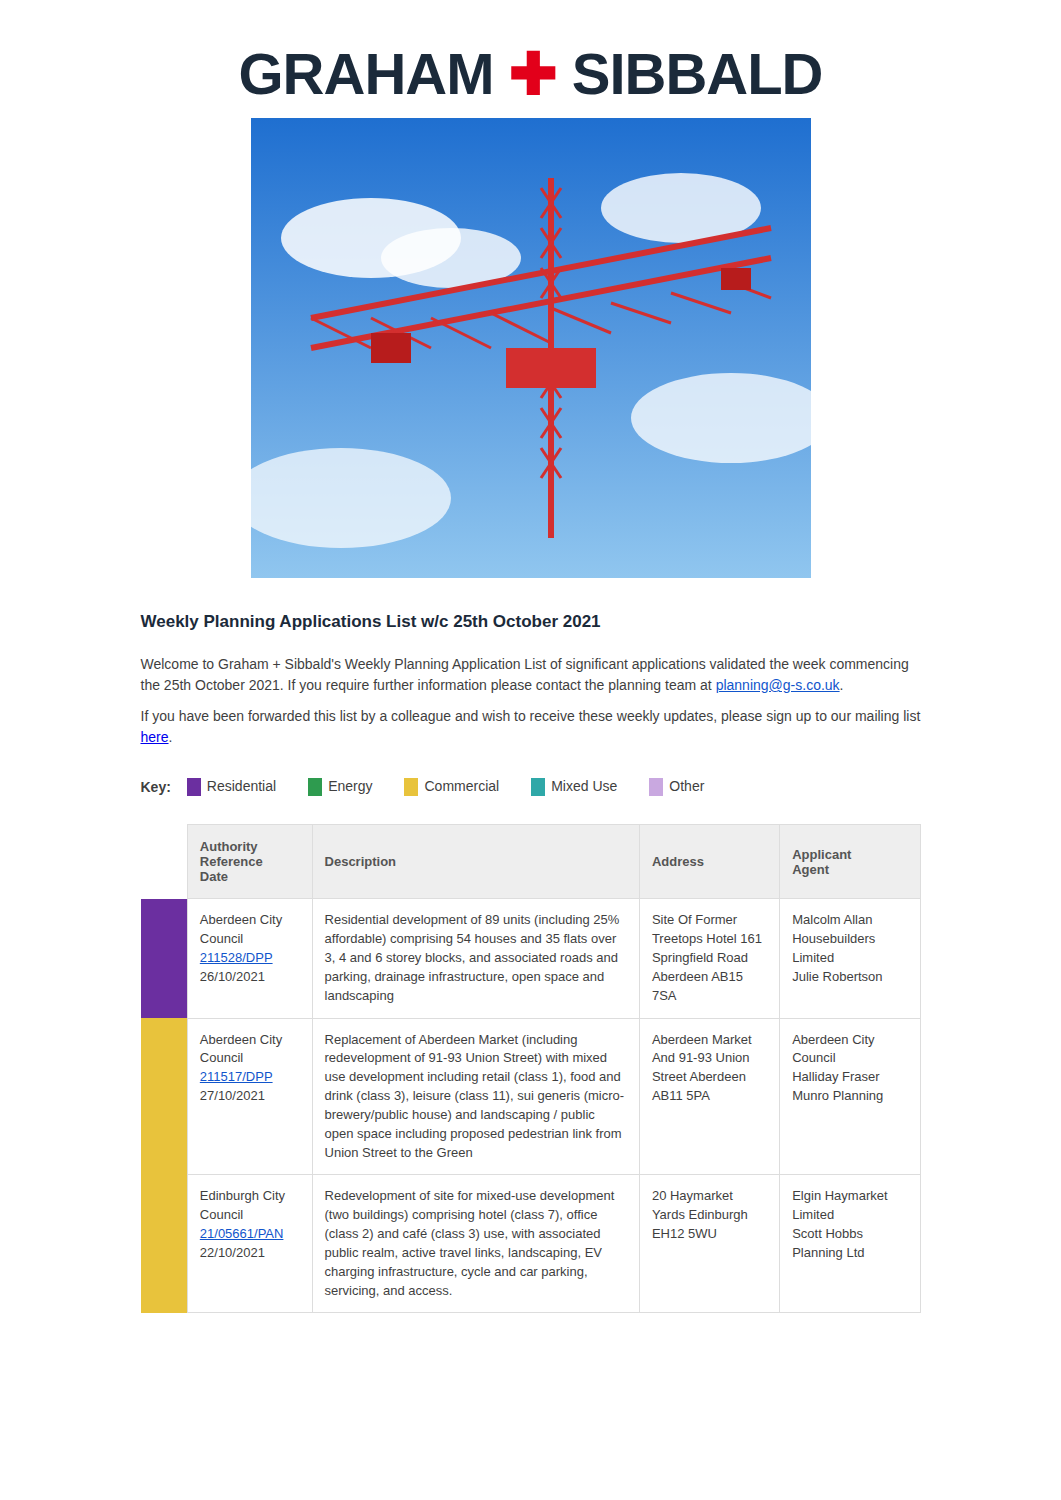GRAHAM ✚ SIBBALD
Weekly Planning Applications List w/c 25th October 2021
Welcome to Graham + Sibbald's Weekly Planning Application List of significant applications validated the week commencing the 25th October 2021. If you require further information please contact the planning team at planning@g-s.co.uk.
If you have been forwarded this list by a colleague and wish to receive these weekly updates, please sign up to our mailing list here.
Key: Residential Energy Commercial Mixed Use Other
| | Authority Reference Date | Description | Address | Applicant Agent |
| --- | --- | --- | --- | --- |
| | Aberdeen City Council 211528/DPP 26/10/2021 | Residential development of 89 units (including 25% affordable) comprising 54 houses and 35 flats over 3, 4 and 6 storey blocks, and associated roads and parking, drainage infrastructure, open space and landscaping | Site Of Former Treetops Hotel 161 Springfield Road Aberdeen AB15 7SA | Malcolm Allan Housebuilders Limited Julie Robertson |
| | Aberdeen City Council 211517/DPP 27/10/2021 | Replacement of Aberdeen Market (including redevelopment of 91-93 Union Street) with mixed use development including retail (class 1), food and drink (class 3), leisure (class 11), sui generis (micro-brewery/public house) and landscaping / public open space including proposed pedestrian link from Union Street to the Green | Aberdeen Market And 91-93 Union Street Aberdeen AB11 5PA | Aberdeen City Council Halliday Fraser Munro Planning |
| | Edinburgh City Council 21/05661/PAN 22/10/2021 | Redevelopment of site for mixed-use development (two buildings) comprising hotel (class 7), office (class 2) and café (class 3) use, with associated public realm, active travel links, landscaping, EV charging infrastructure, cycle and car parking, servicing, and access. | 20 Haymarket Yards Edinburgh EH12 5WU | Elgin Haymarket Limited Scott Hobbs Planning Ltd |